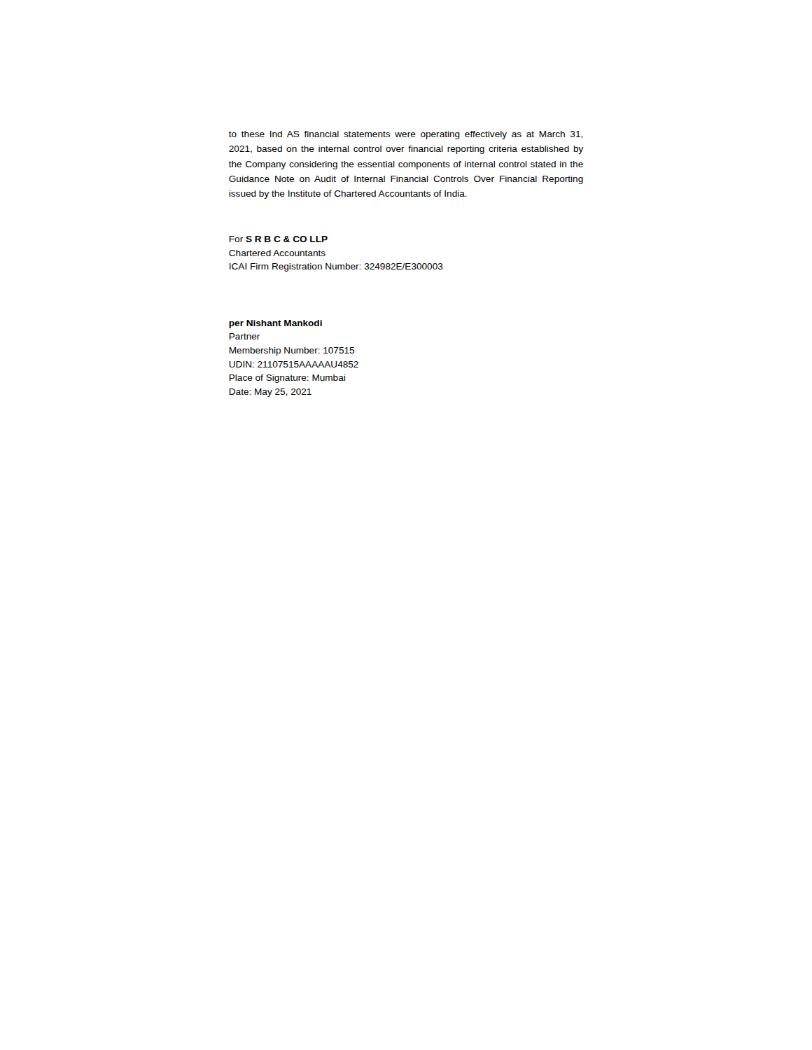to these Ind AS financial statements were operating effectively as at March 31, 2021, based on the internal control over financial reporting criteria established by the Company considering the essential components of internal control stated in the Guidance Note on Audit of Internal Financial Controls Over Financial Reporting issued by the Institute of Chartered Accountants of India.
For S R B C & CO LLP
Chartered Accountants
ICAI Firm Registration Number: 324982E/E300003
per Nishant Mankodi
Partner
Membership Number: 107515
UDIN: 21107515AAAAAU4852
Place of Signature: Mumbai
Date: May 25, 2021